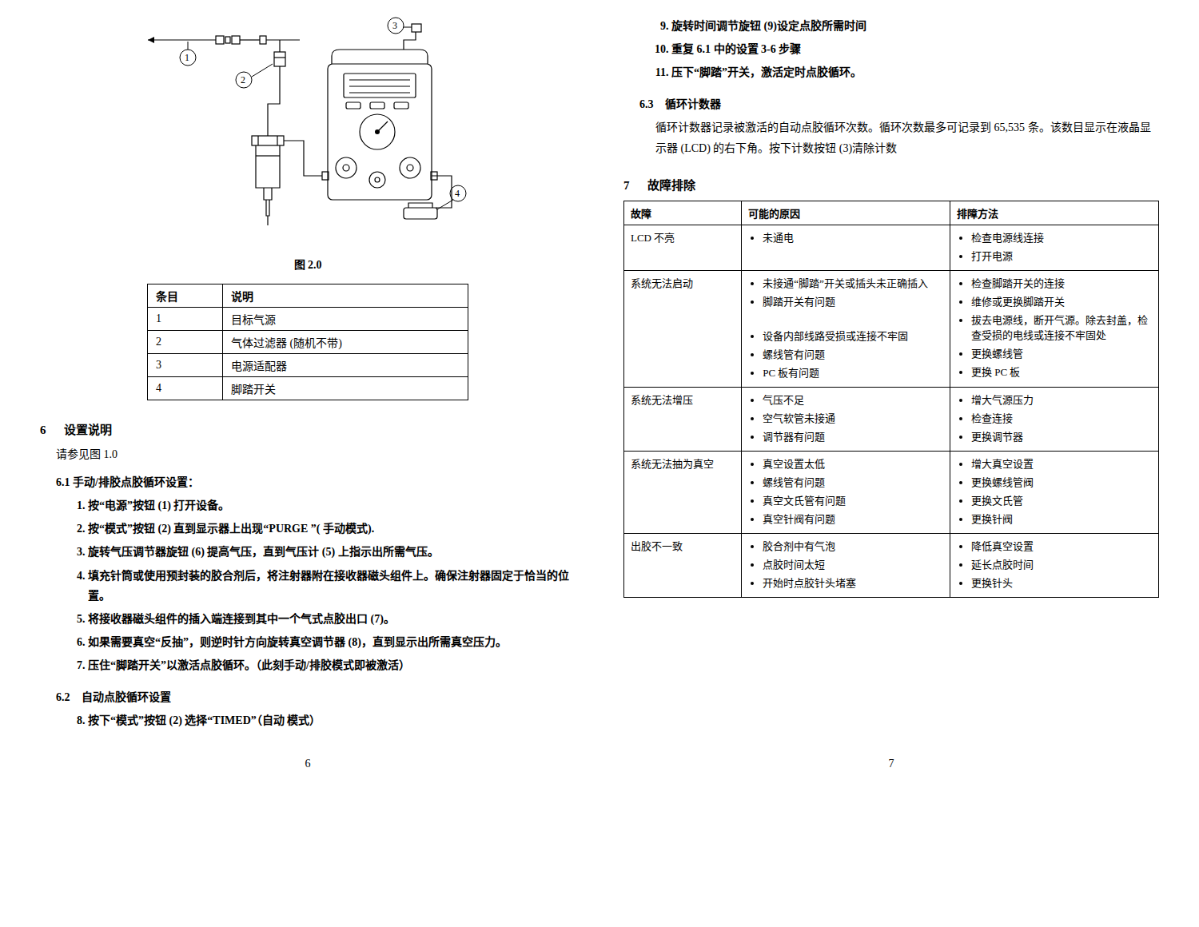1 2 3 4
图 2.0
| 条目 | 说明 |
| --- | --- |
| 1 | 目标气源 |
| 2 | 气体过滤器 (随机不带) |
| 3 | 电源适配器 |
| 4 | 脚踏开关 |
6设置说明
请参见图 1.0
6.1 手动/排胶点胶循环设置：
按“电源”按钮 (1) 打开设备。
按“模式”按钮 (2) 直到显示器上出现“PURGE ”( 手动模式).
旋转气压调节器旋钮 (6) 提高气压，直到气压计 (5) 上指示出所需气压。
填充针筒或使用预封装的胶合剂后，将注射器附在接收器磁头组件上。确保注射器固定于恰当的位置。
将接收器磁头组件的插入端连接到其中一个气式点胶出口 (7)。
如果需要真空“反抽”，则逆时针方向旋转真空调节器 (8)，直到显示出所需真空压力。
压住“脚踏开关”以激活点胶循环。（此刻手动/排胶模式即被激活）
6.2 自动点胶循环设置
按下“模式”按钮 (2) 选择“TIMED”（自动 模式）
6
旋转时间调节旋钮 (9)设定点胶所需时间
重复 6.1 中的设置 3-6 步骤
压下“脚踏”开关，激活定时点胶循环。
6.3 循环计数器
循环计数器记录被激活的自动点胶循环次数。循环次数最多可记录到 65,535 条。该数目显示在液晶显示器 (LCD) 的右下角。按下计数按钮 (3)清除计数
7故障排除
| 故障 | 可能的原因 | 排障方法 |
| --- | --- | --- |
| LCD 不亮 | 未通电 | 检查电源线连接 打开电源 |
| 系统无法启动 | 未接通“脚踏”开关或插头未正确插入 脚踏开关有问题 设备内部线路受损或连接不牢固 螺线管有问题 PC 板有问题 | 检查脚踏开关的连接 维修或更换脚踏开关 拔去电源线，断开气源。除去封盖，检查受损的电线或连接不牢固处 更换螺线管 更换 PC 板 |
| 系统无法增压 | 气压不足 空气软管未接通 调节器有问题 | 增大气源压力 检查连接 更换调节器 |
| 系统无法抽为真空 | 真空设置太低 螺线管有问题 真空文氏管有问题 真空针阀有问题 | 增大真空设置 更换螺线管阀 更换文氏管 更换针阀 |
| 出胶不一致 | 胶合剂中有气泡 点胶时间太短 开始时点胶针头堵塞 | 降低真空设置 延长点胶时间 更换针头 |
7